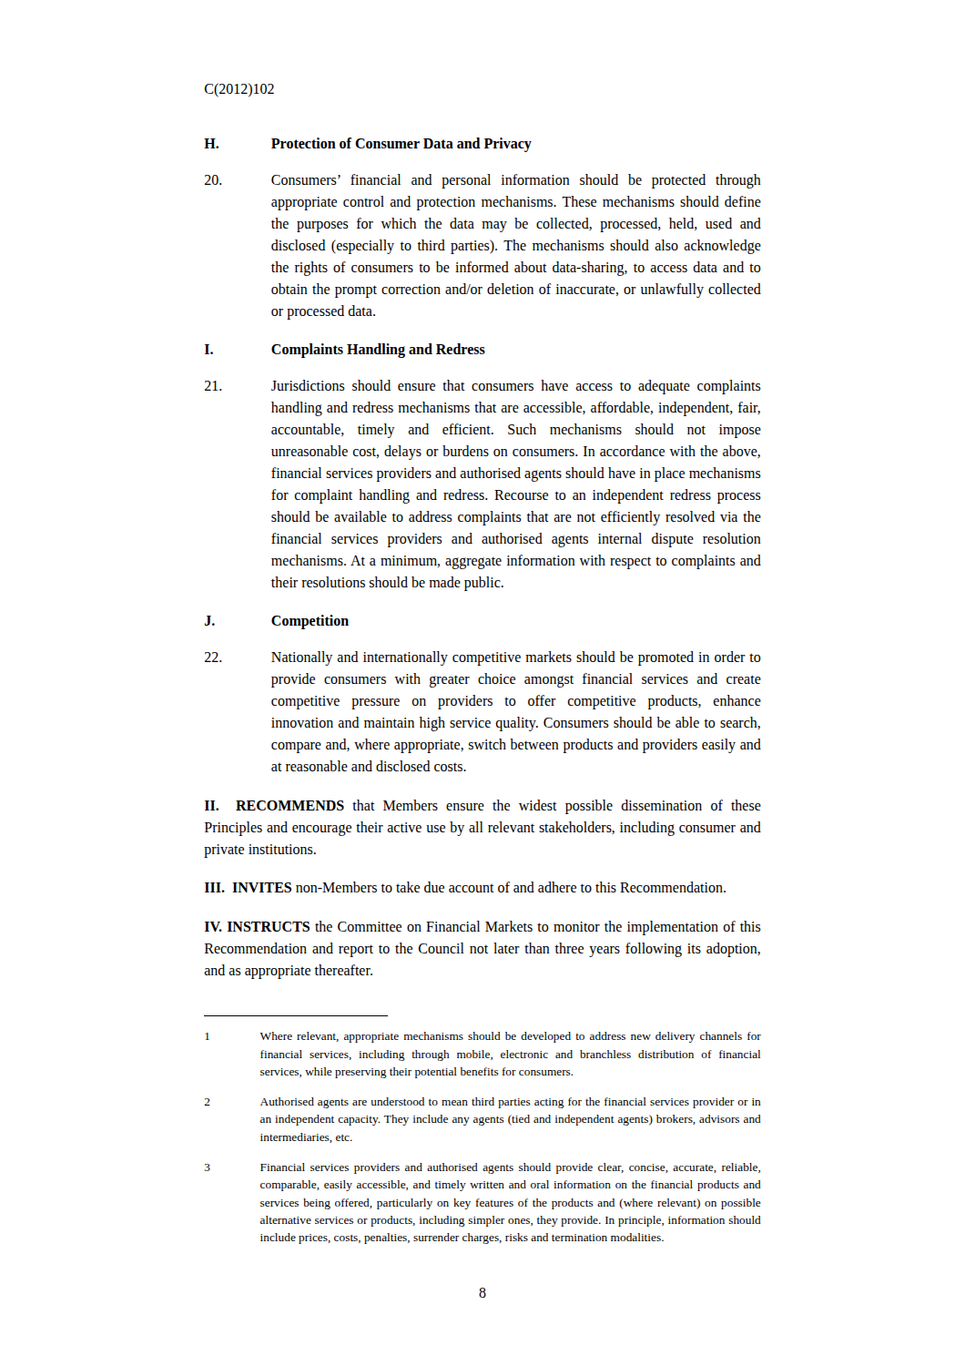C(2012)102
H. Protection of Consumer Data and Privacy
20. Consumers’ financial and personal information should be protected through appropriate control and protection mechanisms. These mechanisms should define the purposes for which the data may be collected, processed, held, used and disclosed (especially to third parties). The mechanisms should also acknowledge the rights of consumers to be informed about data-sharing, to access data and to obtain the prompt correction and/or deletion of inaccurate, or unlawfully collected or processed data.
I. Complaints Handling and Redress
21. Jurisdictions should ensure that consumers have access to adequate complaints handling and redress mechanisms that are accessible, affordable, independent, fair, accountable, timely and efficient. Such mechanisms should not impose unreasonable cost, delays or burdens on consumers. In accordance with the above, financial services providers and authorised agents should have in place mechanisms for complaint handling and redress. Recourse to an independent redress process should be available to address complaints that are not efficiently resolved via the financial services providers and authorised agents internal dispute resolution mechanisms. At a minimum, aggregate information with respect to complaints and their resolutions should be made public.
J. Competition
22. Nationally and internationally competitive markets should be promoted in order to provide consumers with greater choice amongst financial services and create competitive pressure on providers to offer competitive products, enhance innovation and maintain high service quality. Consumers should be able to search, compare and, where appropriate, switch between products and providers easily and at reasonable and disclosed costs.
II. RECOMMENDS that Members ensure the widest possible dissemination of these Principles and encourage their active use by all relevant stakeholders, including consumer and private institutions.
III. INVITES non-Members to take due account of and adhere to this Recommendation.
IV. INSTRUCTS the Committee on Financial Markets to monitor the implementation of this Recommendation and report to the Council not later than three years following its adoption, and as appropriate thereafter.
1
Where relevant, appropriate mechanisms should be developed to address new delivery channels for financial services, including through mobile, electronic and branchless distribution of financial services, while preserving their potential benefits for consumers.
2
Authorised agents are understood to mean third parties acting for the financial services provider or in an independent capacity. They include any agents (tied and independent agents) brokers, advisors and intermediaries, etc.
3
Financial services providers and authorised agents should provide clear, concise, accurate, reliable, comparable, easily accessible, and timely written and oral information on the financial products and services being offered, particularly on key features of the products and (where relevant) on possible alternative services or products, including simpler ones, they provide. In principle, information should include prices, costs, penalties, surrender charges, risks and termination modalities.
8